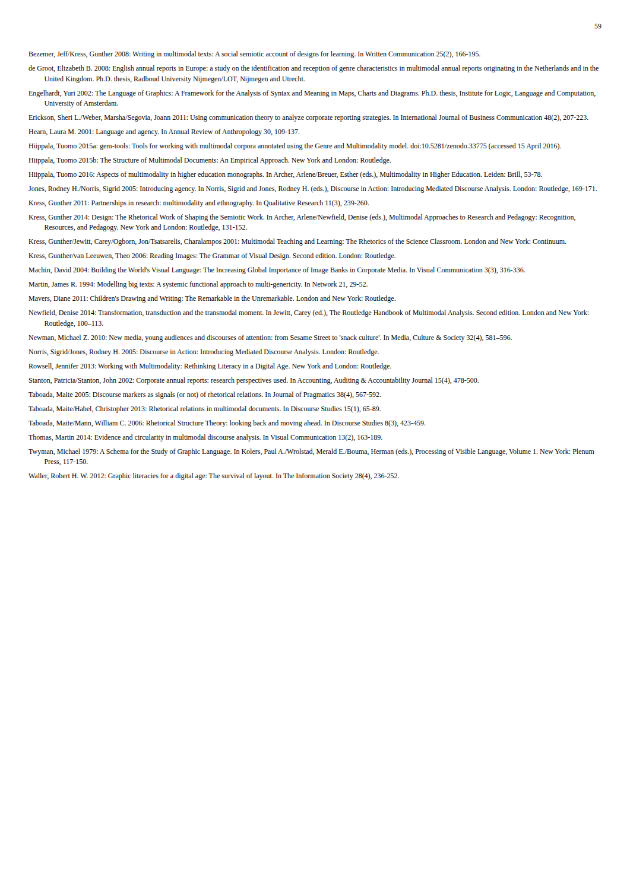59
Bezemer, Jeff/Kress, Gunther 2008: Writing in multimodal texts: A social semiotic account of designs for learning. In Written Communication 25(2), 166-195.
de Groot, Elizabeth B. 2008: English annual reports in Europe: a study on the identification and reception of genre characteristics in multimodal annual reports originating in the Netherlands and in the United Kingdom. Ph.D. thesis, Radboud University Nijmegen/LOT, Nijmegen and Utrecht.
Engelhardt, Yuri 2002: The Language of Graphics: A Framework for the Analysis of Syntax and Meaning in Maps, Charts and Diagrams. Ph.D. thesis, Institute for Logic, Language and Computation, University of Amsterdam.
Erickson, Sheri L./Weber, Marsha/Segovia, Joann 2011: Using communication theory to analyze corporate reporting strategies. In International Journal of Business Communication 48(2), 207-223.
Hearn, Laura M. 2001: Language and agency. In Annual Review of Anthropology 30, 109-137.
Hiippala, Tuomo 2015a: gem-tools: Tools for working with multimodal corpora annotated using the Genre and Multimodality model. doi:10.5281/zenodo.33775 (accessed 15 April 2016).
Hiippala, Tuomo 2015b: The Structure of Multimodal Documents: An Empirical Approach. New York and London: Routledge.
Hiippala, Tuomo 2016: Aspects of multimodality in higher education monographs. In Archer, Arlene/Breuer, Esther (eds.), Multimodality in Higher Education. Leiden: Brill, 53-78.
Jones, Rodney H./Norris, Sigrid 2005: Introducing agency. In Norris, Sigrid and Jones, Rodney H. (eds.), Discourse in Action: Introducing Mediated Discourse Analysis. London: Routledge, 169-171.
Kress, Gunther 2011: Partnerships in research: multimodality and ethnography. In Qualitative Research 11(3), 239-260.
Kress, Gunther 2014: Design: The Rhetorical Work of Shaping the Semiotic Work. In Archer, Arlene/Newfield, Denise (eds.), Multimodal Approaches to Research and Pedagogy: Recognition, Resources, and Pedagogy. New York and London: Routledge, 131-152.
Kress, Gunther/Jewitt, Carey/Ogborn, Jon/Tsatsarelis, Charalampos 2001: Multimodal Teaching and Learning: The Rhetorics of the Science Classroom. London and New York: Continuum.
Kress, Gunther/van Leeuwen, Theo 2006: Reading Images: The Grammar of Visual Design. Second edition. London: Routledge.
Machin, David 2004: Building the World's Visual Language: The Increasing Global Importance of Image Banks in Corporate Media. In Visual Communication 3(3), 316-336.
Martin, James R. 1994: Modelling big texts: A systemic functional approach to multi-genericity. In Network 21, 29-52.
Mavers, Diane 2011: Children's Drawing and Writing: The Remarkable in the Unremarkable. London and New York: Routledge.
Newfield, Denise 2014: Transformation, transduction and the transmodal moment. In Jewitt, Carey (ed.), The Routledge Handbook of Multimodal Analysis. Second edition. London and New York: Routledge, 100–113.
Newman, Michael Z. 2010: New media, young audiences and discourses of attention: from Sesame Street to 'snack culture'. In Media, Culture & Society 32(4), 581–596.
Norris, Sigrid/Jones, Rodney H. 2005: Discourse in Action: Introducing Mediated Discourse Analysis. London: Routledge.
Rowsell, Jennifer 2013: Working with Multimodality: Rethinking Literacy in a Digital Age. New York and London: Routledge.
Stanton, Patricia/Stanton, John 2002: Corporate annual reports: research perspectives used. In Accounting, Auditing & Accountability Journal 15(4), 478-500.
Taboada, Maite 2005: Discourse markers as signals (or not) of rhetorical relations. In Journal of Pragmatics 38(4), 567-592.
Taboada, Maite/Habel, Christopher 2013: Rhetorical relations in multimodal documents. In Discourse Studies 15(1), 65-89.
Taboada, Maite/Mann, William C. 2006: Rhetorical Structure Theory: looking back and moving ahead. In Discourse Studies 8(3), 423-459.
Thomas, Martin 2014: Evidence and circularity in multimodal discourse analysis. In Visual Communication 13(2), 163-189.
Twyman, Michael 1979: A Schema for the Study of Graphic Language. In Kolers, Paul A./Wrolstad, Merald E./Bouma, Herman (eds.), Processing of Visible Language, Volume 1. New York: Plenum Press, 117-150.
Waller, Robert H. W. 2012: Graphic literacies for a digital age: The survival of layout. In The Information Society 28(4), 236-252.